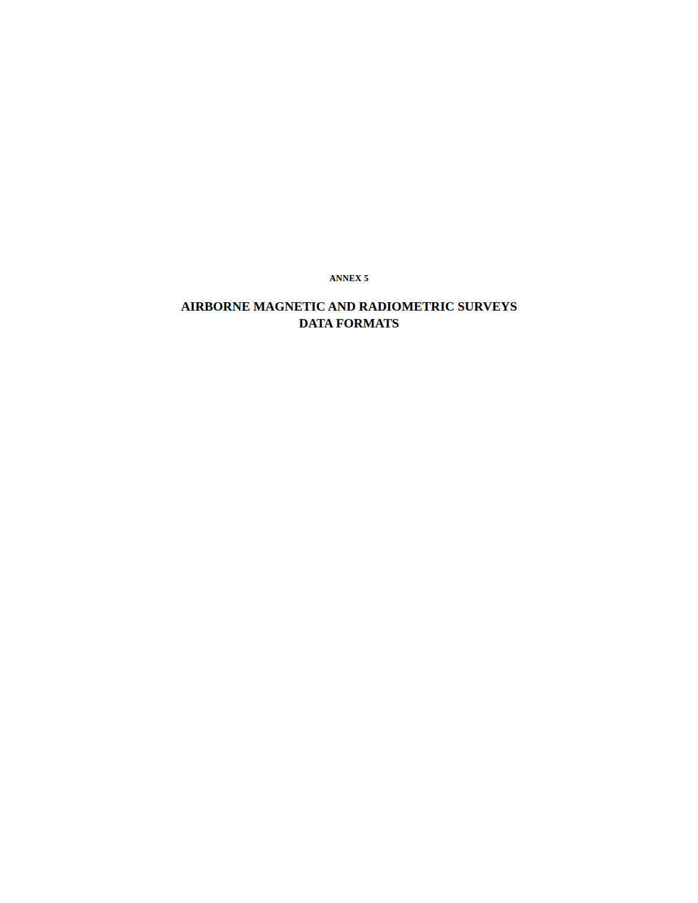ANNEX 5
AIRBORNE MAGNETIC AND RADIOMETRIC SURVEYS
DATA FORMATS